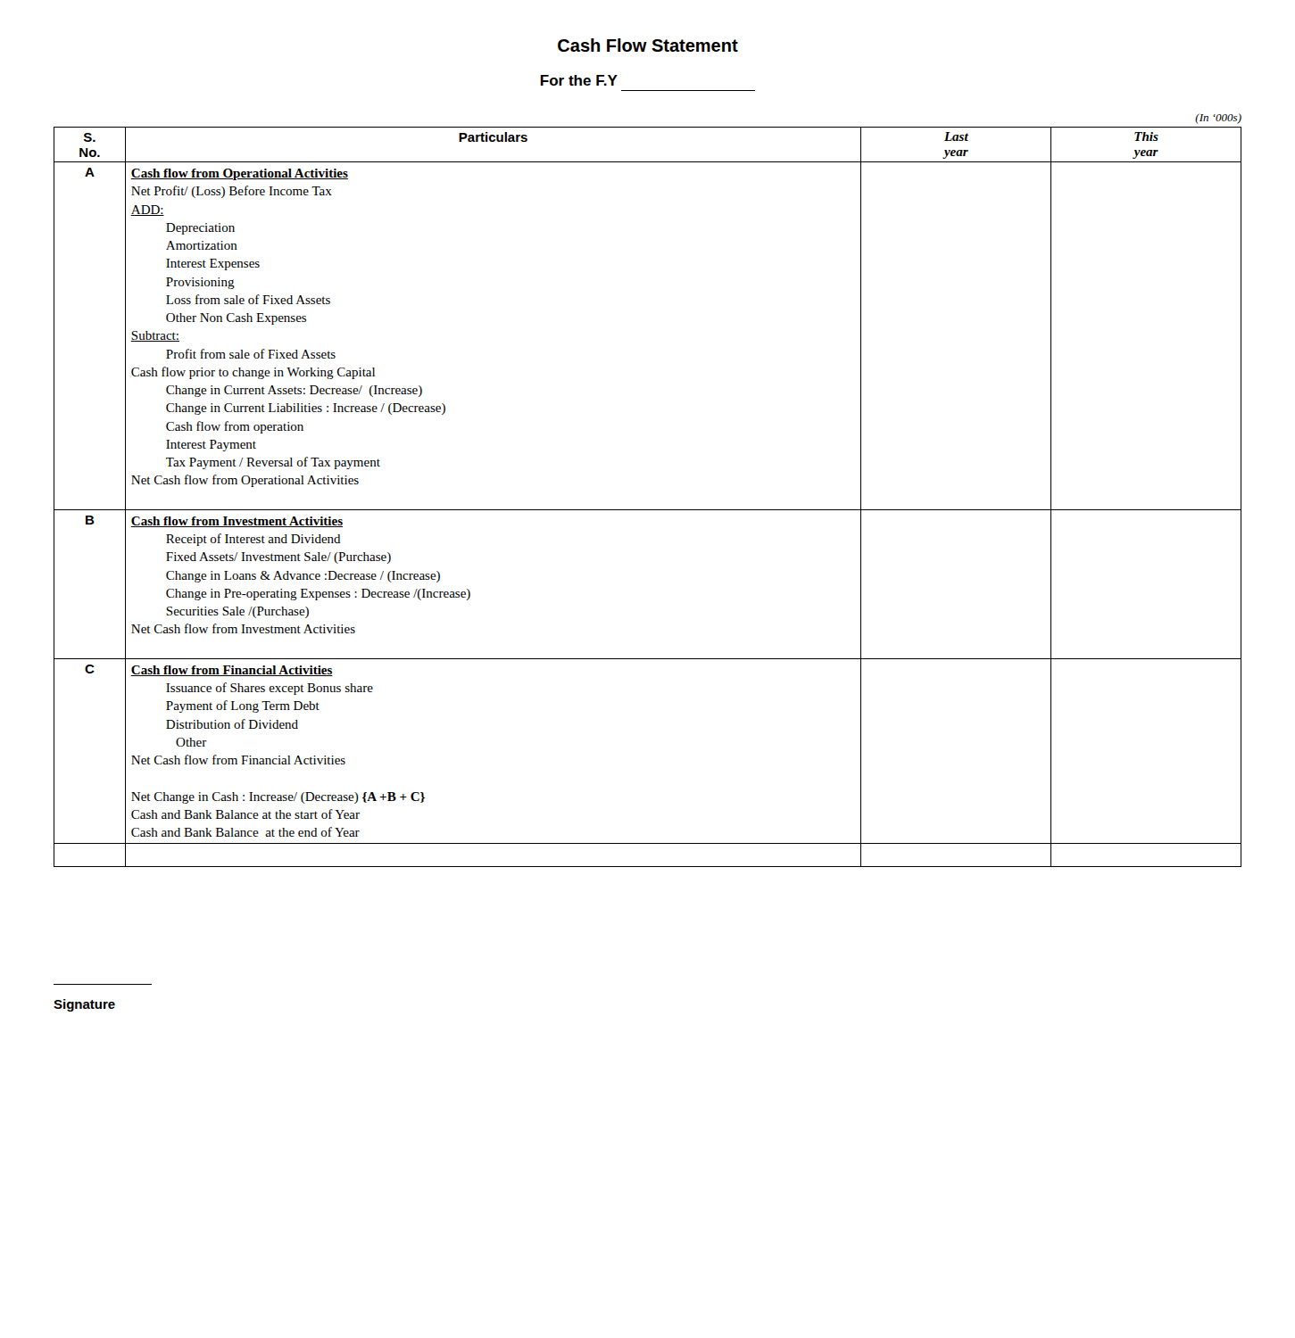Cash Flow Statement
For the F.Y
(In ‘000s)
| S. No. | Particulars | Last year | This year |
| --- | --- | --- | --- |
| A | Cash flow from Operational Activities Net Profit/ (Loss) Before Income Tax ADD: Depreciation Amortization Interest Expenses Provisioning Loss from sale of Fixed Assets Other Non Cash Expenses Subtract: Profit from sale of Fixed Assets Cash flow prior to change in Working Capital Change in Current Assets: Decrease/ (Increase) Change in Current Liabilities : Increase / (Decrease) Cash flow from operation Interest Payment Tax Payment / Reversal of Tax payment Net Cash flow from Operational Activities | | |
| B | Cash flow from Investment Activities Receipt of Interest and Dividend Fixed Assets/ Investment Sale/ (Purchase) Change in Loans & Advance :Decrease / (Increase) Change in Pre-operating Expenses : Decrease /(Increase) Securities Sale /(Purchase) Net Cash flow from Investment Activities | | |
| C | Cash flow from Financial Activities Issuance of Shares except Bonus share Payment of Long Term Debt Distribution of Dividend Other Net Cash flow from Financial Activities Net Change in Cash : Increase/ (Decrease) {A +B + C} Cash and Bank Balance at the start of Year Cash and Bank Balance at the end of Year | | |
| Signature | Company Seal |